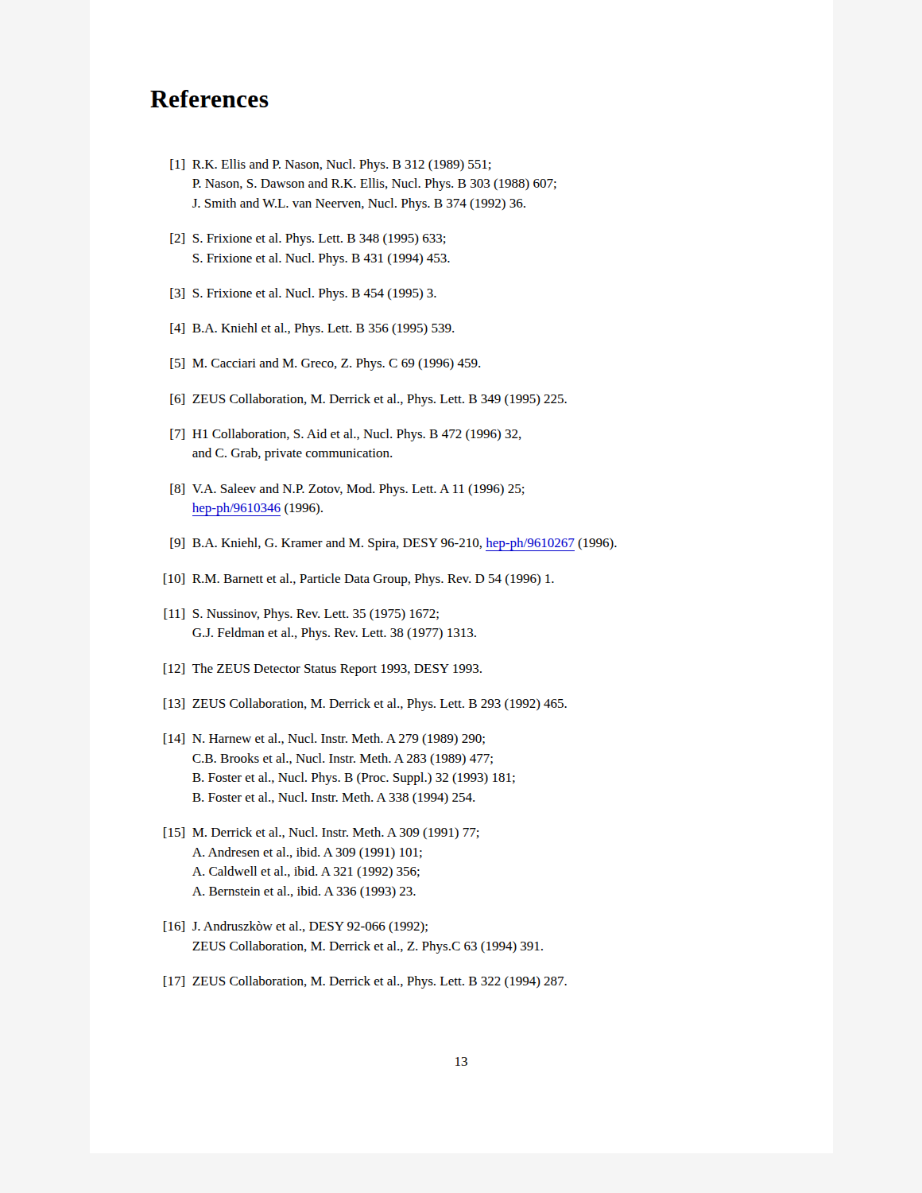References
[1] R.K. Ellis and P. Nason, Nucl. Phys. B 312 (1989) 551; P. Nason, S. Dawson and R.K. Ellis, Nucl. Phys. B 303 (1988) 607; J. Smith and W.L. van Neerven, Nucl. Phys. B 374 (1992) 36.
[2] S. Frixione et al. Phys. Lett. B 348 (1995) 633; S. Frixione et al. Nucl. Phys. B 431 (1994) 453.
[3] S. Frixione et al. Nucl. Phys. B 454 (1995) 3.
[4] B.A. Kniehl et al., Phys. Lett. B 356 (1995) 539.
[5] M. Cacciari and M. Greco, Z. Phys. C 69 (1996) 459.
[6] ZEUS Collaboration, M. Derrick et al., Phys. Lett. B 349 (1995) 225.
[7] H1 Collaboration, S. Aid et al., Nucl. Phys. B 472 (1996) 32, and C. Grab, private communication.
[8] V.A. Saleev and N.P. Zotov, Mod. Phys. Lett. A 11 (1996) 25; hep-ph/9610346 (1996).
[9] B.A. Kniehl, G. Kramer and M. Spira, DESY 96-210, hep-ph/9610267 (1996).
[10] R.M. Barnett et al., Particle Data Group, Phys. Rev. D 54 (1996) 1.
[11] S. Nussinov, Phys. Rev. Lett. 35 (1975) 1672; G.J. Feldman et al., Phys. Rev. Lett. 38 (1977) 1313.
[12] The ZEUS Detector Status Report 1993, DESY 1993.
[13] ZEUS Collaboration, M. Derrick et al., Phys. Lett. B 293 (1992) 465.
[14] N. Harnew et al., Nucl. Instr. Meth. A 279 (1989) 290; C.B. Brooks et al., Nucl. Instr. Meth. A 283 (1989) 477; B. Foster et al., Nucl. Phys. B (Proc. Suppl.) 32 (1993) 181; B. Foster et al., Nucl. Instr. Meth. A 338 (1994) 254.
[15] M. Derrick et al., Nucl. Instr. Meth. A 309 (1991) 77; A. Andresen et al., ibid. A 309 (1991) 101; A. Caldwell et al., ibid. A 321 (1992) 356; A. Bernstein et al., ibid. A 336 (1993) 23.
[16] J. Andruszkòw et al., DESY 92-066 (1992); ZEUS Collaboration, M. Derrick et al., Z. Phys.C 63 (1994) 391.
[17] ZEUS Collaboration, M. Derrick et al., Phys. Lett. B 322 (1994) 287.
13